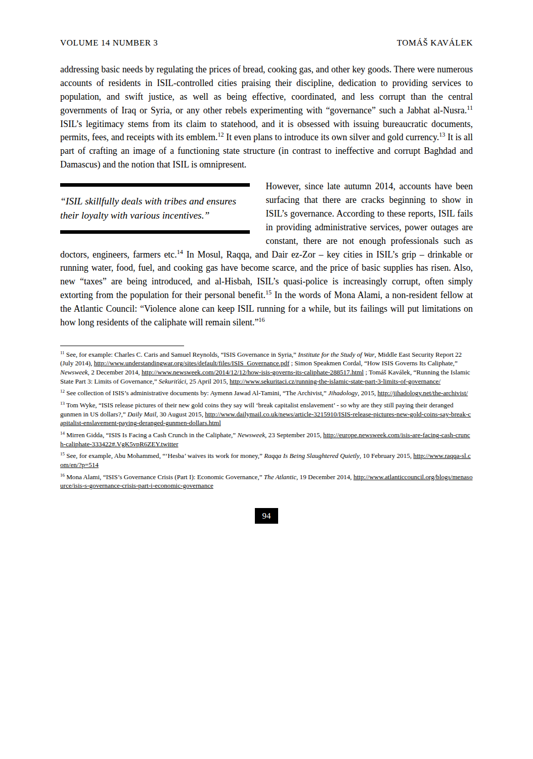VOLUME 14 NUMBER 3
TOMÁŠ KAVÁLEK
addressing basic needs by regulating the prices of bread, cooking gas, and other key goods. There were numerous accounts of residents in ISIL-controlled cities praising their discipline, dedication to providing services to population, and swift justice, as well as being effective, coordinated, and less corrupt than the central governments of Iraq or Syria, or any other rebels experimenting with “governance” such a Jabhat al-Nusra.11 ISIL’s legitimacy stems from its claim to statehood, and it is obsessed with issuing bureaucratic documents, permits, fees, and receipts with its emblem.12 It even plans to introduce its own silver and gold currency.13 It is all part of crafting an image of a functioning state structure (in contrast to ineffective and corrupt Baghdad and Damascus) and the notion that ISIL is omnipresent.
“ISIL skillfully deals with tribes and ensures their loyalty with various incentives.”
However, since late autumn 2014, accounts have been surfacing that there are cracks beginning to show in ISIL’s governance. According to these reports, ISIL fails in providing administrative services, power outages are constant, there are not enough professionals such as doctors, engineers, farmers etc.14 In Mosul, Raqqa, and Dair ez-Zor – key cities in ISIL’s grip – drinkable or running water, food, fuel, and cooking gas have become scarce, and the price of basic supplies has risen. Also, new “taxes” are being introduced, and al-Hisbah, ISIL’s quasi-police is increasingly corrupt, often simply extorting from the population for their personal benefit.15 In the words of Mona Alami, a non-resident fellow at the Atlantic Council: “Violence alone can keep ISIL running for a while, but its failings will put limitations on how long residents of the caliphate will remain silent.”16
11 See, for example: Charles C. Caris and Samuel Reynolds, “ISIS Governance in Syria,” Institute for the Study of War, Middle East Security Report 22 (July 2014), http://www.understandingwar.org/sites/default/files/ISIS_Governance.pdf ; Simon Speakmen Cordal, “How ISIS Governs Its Caliphate,” Newsweek, 2 December 2014, http://www.newsweek.com/2014/12/12/how-isis-governs-its-caliphate-288517.html ; Tomáš Kaválek, “Running the Islamic State Part 3: Limits of Governance,” Sekuriťáci, 25 April 2015, http://www.sekuritaci.cz/running-the-islamic-state-part-3-limits-of-governance/
12 See collection of ISIS’s administrative documents by: Aymenn Jawad Al-Tamini, “The Archivist,” Jihadology, 2015, http://jihadology.net/the-archivist/
13 Tom Wyke, “ISIS release pictures of their new gold coins they say will ‘break capitalist enslavement’ - so why are they still paying their deranged gunmen in US dollars?,” Daily Mail, 30 August 2015, http://www.dailymail.co.uk/news/article-3215910/ISIS-release-pictures-new-gold-coins-say-break-capitalist-enslavement-paying-deranged-gunmen-dollars.html
14 Mirren Gidda, “ISIS Is Facing a Cash Crunch in the Caliphate,” Newsweek, 23 September 2015, http://europe.newsweek.com/isis-are-facing-cash-crunch-caliphate-333422#.VgK5vpR6ZEY.twitter
15 See, for example, Abu Mohammed, “‘Hesba’ waives its work for money,” Raqqa Is Being Slaughtered Quietly, 10 February 2015, http://www.raqqa-sl.com/en/?p=514
16 Mona Alami, “ISIS’s Governance Crisis (Part I): Economic Governance,” The Atlantic, 19 December 2014, http://www.atlanticcouncil.org/blogs/menasource/isis-s-governance-crisis-part-i-economic-governance
94